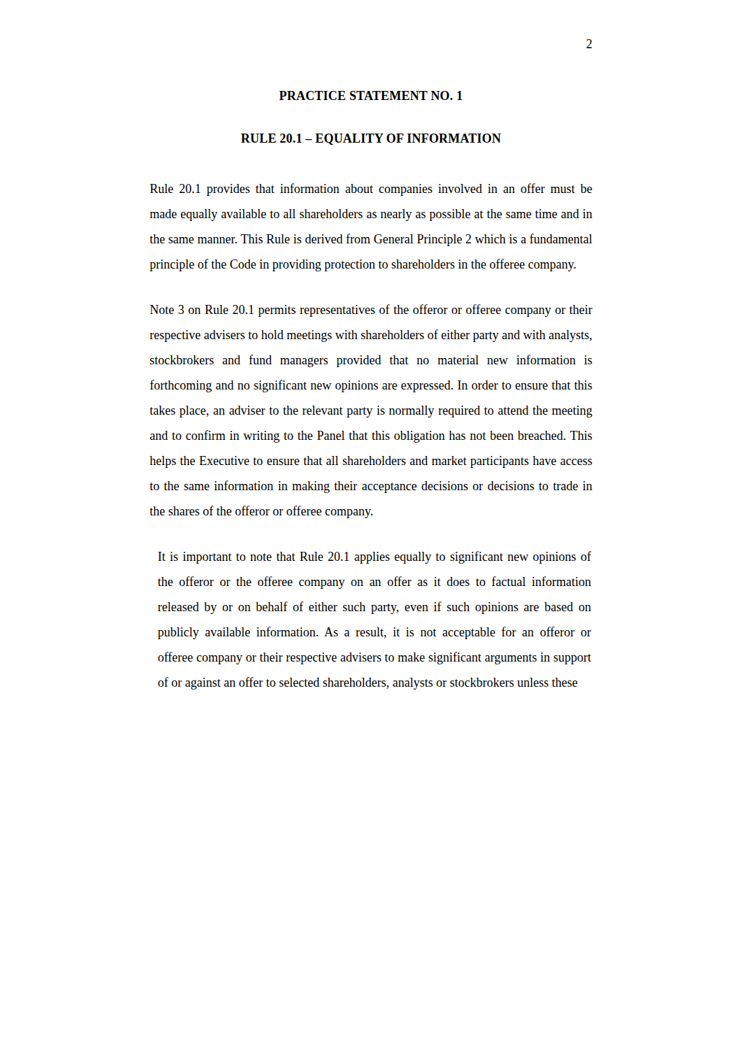2
PRACTICE STATEMENT NO. 1
RULE 20.1 – EQUALITY OF INFORMATION
Rule 20.1 provides that information about companies involved in an offer must be made equally available to all shareholders as nearly as possible at the same time and in the same manner. This Rule is derived from General Principle 2 which is a fundamental principle of the Code in providing protection to shareholders in the offeree company.
Note 3 on Rule 20.1 permits representatives of the offeror or offeree company or their respective advisers to hold meetings with shareholders of either party and with analysts, stockbrokers and fund managers provided that no material new information is forthcoming and no significant new opinions are expressed. In order to ensure that this takes place, an adviser to the relevant party is normally required to attend the meeting and to confirm in writing to the Panel that this obligation has not been breached. This helps the Executive to ensure that all shareholders and market participants have access to the same information in making their acceptance decisions or decisions to trade in the shares of the offeror or offeree company.
It is important to note that Rule 20.1 applies equally to significant new opinions of the offeror or the offeree company on an offer as it does to factual information released by or on behalf of either such party, even if such opinions are based on publicly available information. As a result, it is not acceptable for an offeror or offeree company or their respective advisers to make significant arguments in support of or against an offer to selected shareholders, analysts or stockbrokers unless these